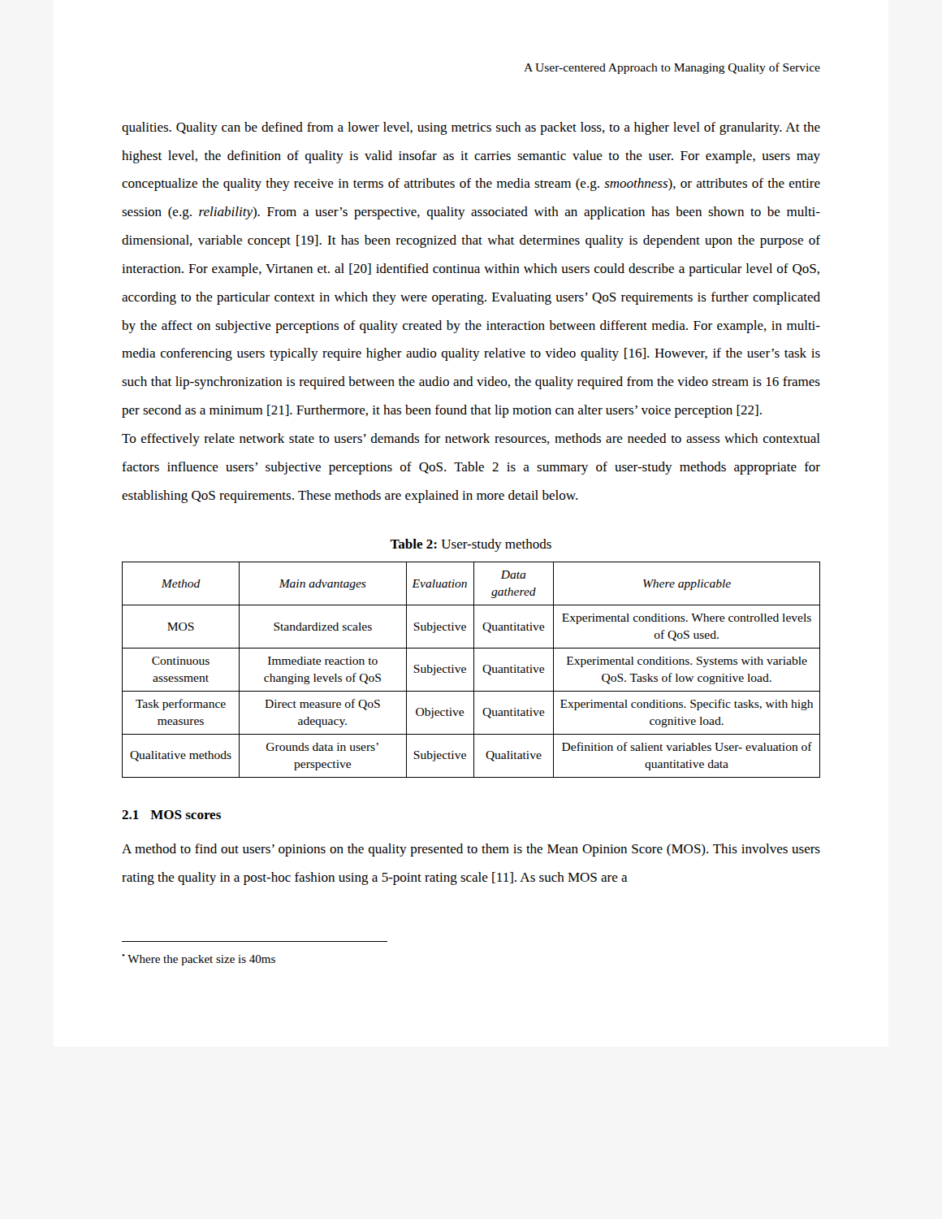A User-centered Approach to Managing Quality of Service
qualities. Quality can be defined from a lower level, using metrics such as packet loss, to a higher level of granularity. At the highest level, the definition of quality is valid insofar as it carries semantic value to the user. For example, users may conceptualize the quality they receive in terms of attributes of the media stream (e.g. smoothness), or attributes of the entire session (e.g. reliability). From a user’s perspective, quality associated with an application has been shown to be multi-dimensional, variable concept [19]. It has been recognized that what determines quality is dependent upon the purpose of interaction. For example, Virtanen et. al [20] identified continua within which users could describe a particular level of QoS, according to the particular context in which they were operating. Evaluating users’ QoS requirements is further complicated by the affect on subjective perceptions of quality created by the interaction between different media. For example, in multi-media conferencing users typically require higher audio quality relative to video quality [16]. However, if the user’s task is such that lip-synchronization is required between the audio and video, the quality required from the video stream is 16 frames per second as a minimum [21]. Furthermore, it has been found that lip motion can alter users’ voice perception [22].
To effectively relate network state to users’ demands for network resources, methods are needed to assess which contextual factors influence users’ subjective perceptions of QoS. Table 2 is a summary of user-study methods appropriate for establishing QoS requirements. These methods are explained in more detail below.
Table 2: User-study methods
| Method | Main advantages | Evaluation | Data gathered | Where applicable |
| --- | --- | --- | --- | --- |
| MOS | Standardized scales | Subjective | Quantitative | Experimental conditions. Where controlled levels of QoS used. |
| Continuous assessment | Immediate reaction to changing levels of QoS | Subjective | Quantitative | Experimental conditions. Systems with variable QoS. Tasks of low cognitive load. |
| Task performance measures | Direct measure of QoS adequacy. | Objective | Quantitative | Experimental conditions. Specific tasks, with high cognitive load. |
| Qualitative methods | Grounds data in users’ perspective | Subjective | Qualitative | Definition of salient variables User- evaluation of quantitative data |
2.1 MOS scores
A method to find out users’ opinions on the quality presented to them is the Mean Opinion Score (MOS). This involves users rating the quality in a post-hoc fashion using a 5-point rating scale [11]. As such MOS are a
• Where the packet size is 40ms